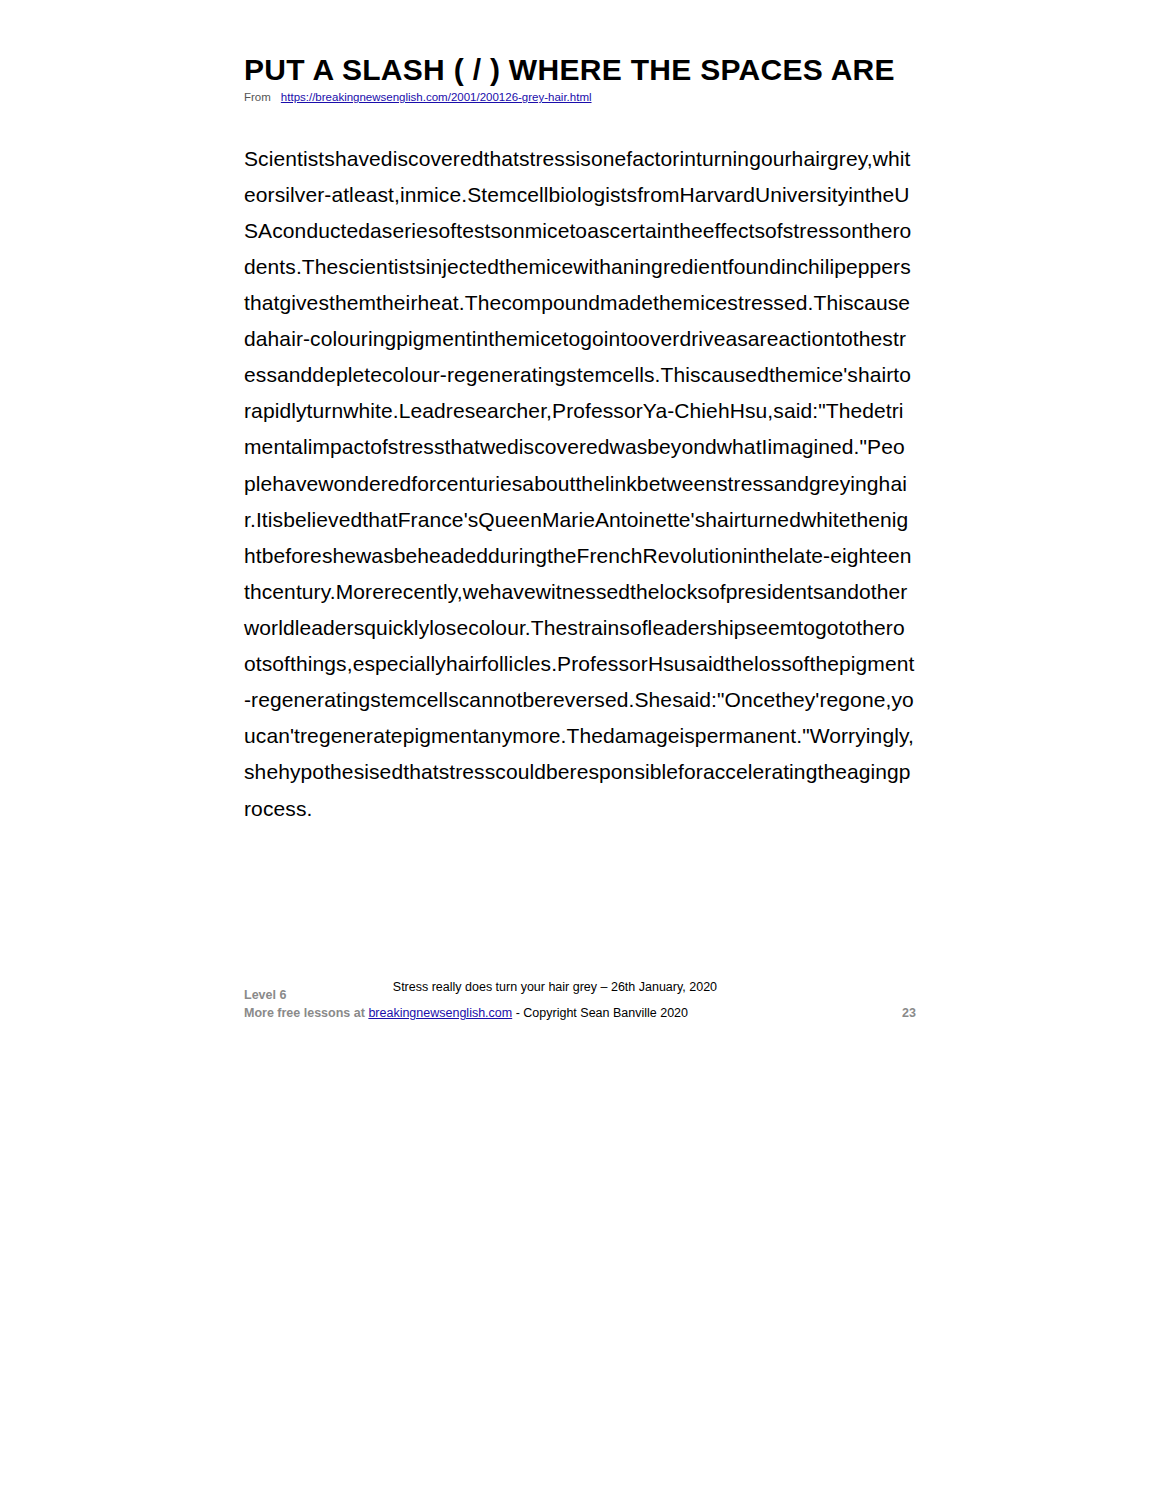PUT A SLASH ( / ) WHERE THE SPACES ARE
From https://breakingnewsenglish.com/2001/200126-grey-hair.html
Scientistshavediscoveredthatstressisonefactorinturningourhairgrey,whiteorsilver-atleast,inmice.StemcellbiologistsfromHarvardUniversityintheUSAconductedaseriesoftestsonmicetoascertaintheeffectsofstressontherodents.Thescientistsinjectedthemicewithaningredientfoundinchilipeppersthatgivesthemtheirheat.Thecompoundmadethemicestressed.Thiscausedahair-colouringpigmentinthemicetogointooverdriveasareactiontothestressanddepletecolour-regeneratingstemcells.Thiscausedthemice'shairtorapidlyturnwhite.Leadresearcher,ProfessorYa-ChiehHsu,said:"ThedetrimentalimpactofstressthatwediscoveredwasbeyondwhatIimagined."Peoplehavewonderedforcenturiesaboutthelinkbetweenstressandgreyinghair.ItisbelievedthatFrance'sQueenMarieAntoinette'shairturnedwhitethenightbeforeshewasbeheadedduringtheFrenchRevolutioninthelate-eighteenthcentury.Morerecently,wehavewitnessedthelocksofpresidentsandotherworldleadersquicklylosecolour.Thestrainsofleadershipseemtogototherootsofthings,especiallyhairfollicles.ProfessorHsusaidthelossofthepigment-regeneratingstemcellscannotbereversed.Shesaid:"Oncethey'regone,youcan'tregeneratepigmentanymore.Thedamageispermanent."Worryingly,shehypothesisedthatstresscouldberesponsibleforacceleratingtheagingprocess.
Level 6
More free lessons at breakingnewsenglish.com - Copyright Sean Banville 2020
23
Stress really does turn your hair grey – 26th January, 2020